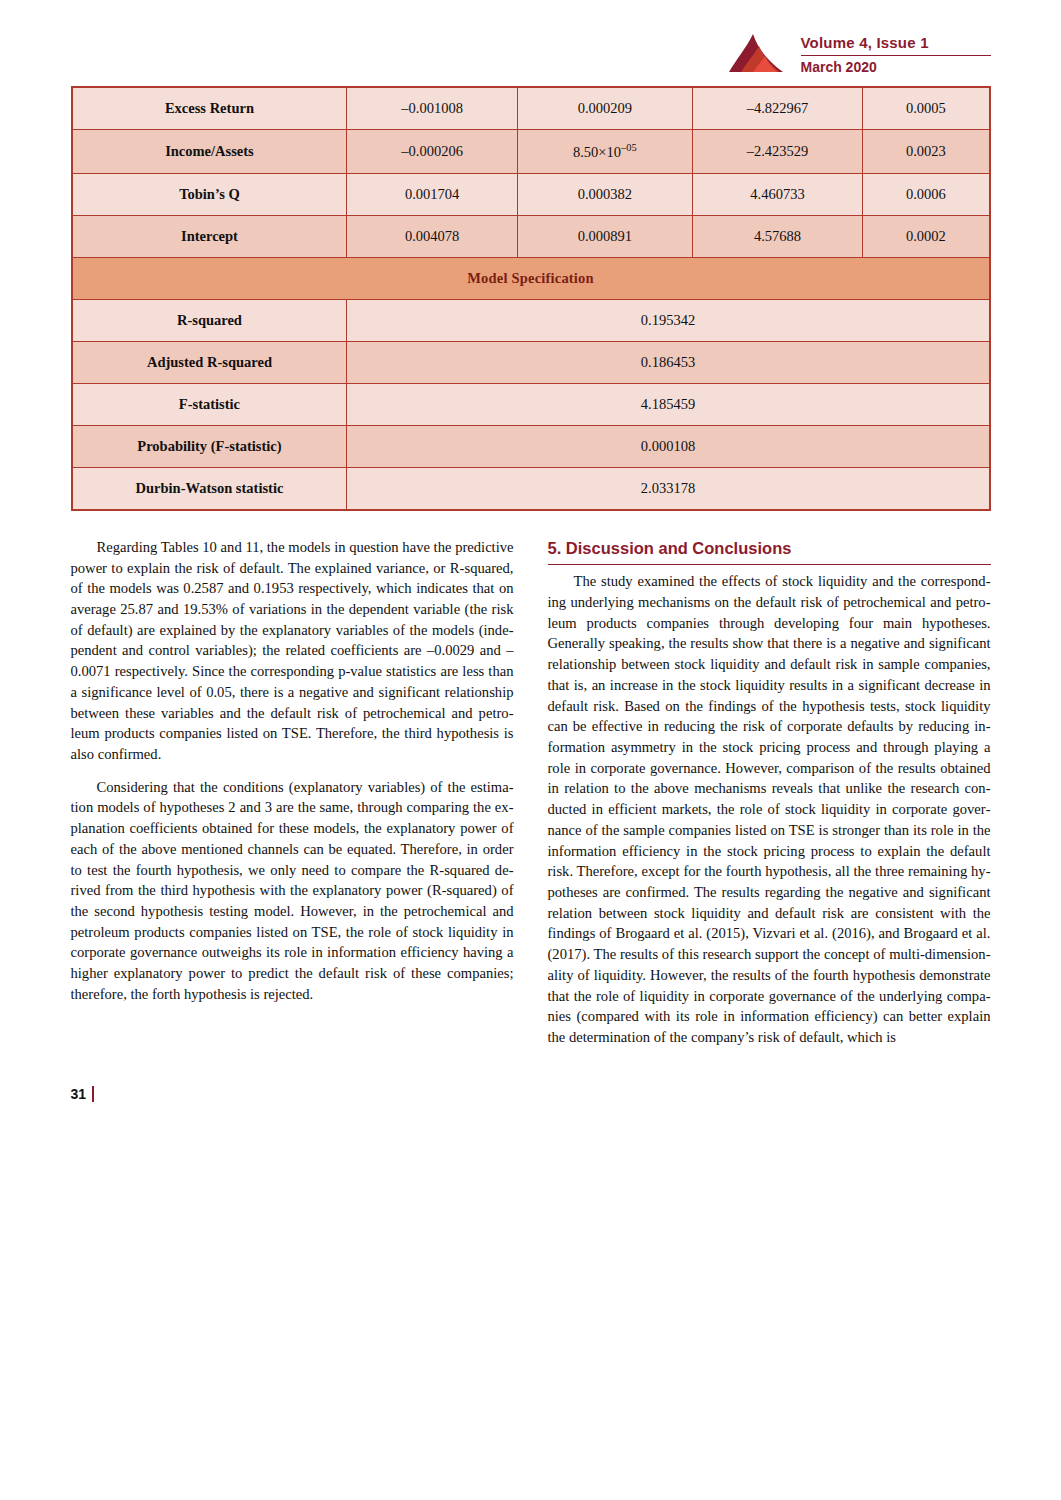Volume 4, Issue 1
March 2020
| Excess Return | –0.001008 | 0.000209 | –4.822967 | 0.0005 |
| Income/Assets | –0.000206 | 8.50×10 –05 | –2.423529 | 0.0023 |
| Tobin’s Q | 0.001704 | 0.000382 | 4.460733 | 0.0006 |
| Intercept | 0.004078 | 0.000891 | 4.57688 | 0.0002 |
| Model Specification |
| R-squared | 0.195342 |
| Adjusted R-squared | 0.186453 |
| F-statistic | 4.185459 |
| Probability (F-statistic) | 0.000108 |
| Durbin-Watson statistic | 2.033178 |
Regarding Tables 10 and 11, the models in question have the predictive power to explain the risk of default. The explained variance, or R-squared, of the models was 0.2587 and 0.1953 respectively, which indicates that on average 25.87 and 19.53% of variations in the dependent variable (the risk of default) are explained by the explanatory variables of the models (independent and control variables); the related coefficients are –0.0029 and –0.0071 respectively. Since the corresponding p-value statistics are less than a significance level of 0.05, there is a negative and significant relationship between these variables and the default risk of petrochemical and petroleum products companies listed on TSE. Therefore, the third hypothesis is also confirmed.
Considering that the conditions (explanatory variables) of the estimation models of hypotheses 2 and 3 are the same, through comparing the explanation coefficients obtained for these models, the explanatory power of each of the above mentioned channels can be equated. Therefore, in order to test the fourth hypothesis, we only need to compare the R-squared derived from the third hypothesis with the explanatory power (R-squared) of the second hypothesis testing model. However, in the petrochemical and petroleum products companies listed on TSE, the role of stock liquidity in corporate governance outweighs its role in information efficiency having a higher explanatory power to predict the default risk of these companies; therefore, the forth hypothesis is rejected.
5. Discussion and Conclusions
The study examined the effects of stock liquidity and the corresponding underlying mechanisms on the default risk of petrochemical and petroleum products companies through developing four main hypotheses. Generally speaking, the results show that there is a negative and significant relationship between stock liquidity and default risk in sample companies, that is, an increase in the stock liquidity results in a significant decrease in default risk. Based on the findings of the hypothesis tests, stock liquidity can be effective in reducing the risk of corporate defaults by reducing information asymmetry in the stock pricing process and through playing a role in corporate governance. However, comparison of the results obtained in relation to the above mechanisms reveals that unlike the research conducted in efficient markets, the role of stock liquidity in corporate governance of the sample companies listed on TSE is stronger than its role in the information efficiency in the stock pricing process to explain the default risk. Therefore, except for the fourth hypothesis, all the three remaining hypotheses are confirmed. The results regarding the negative and significant relation between stock liquidity and default risk are consistent with the findings of Brogaard et al. (2015), Vizvari et al. (2016), and Brogaard et al. (2017). The results of this research support the concept of multi-dimensionality of liquidity. However, the results of the fourth hypothesis demonstrate that the role of liquidity in corporate governance of the underlying companies (compared with its role in information efficiency) can better explain the determination of the company’s risk of default, which is
31